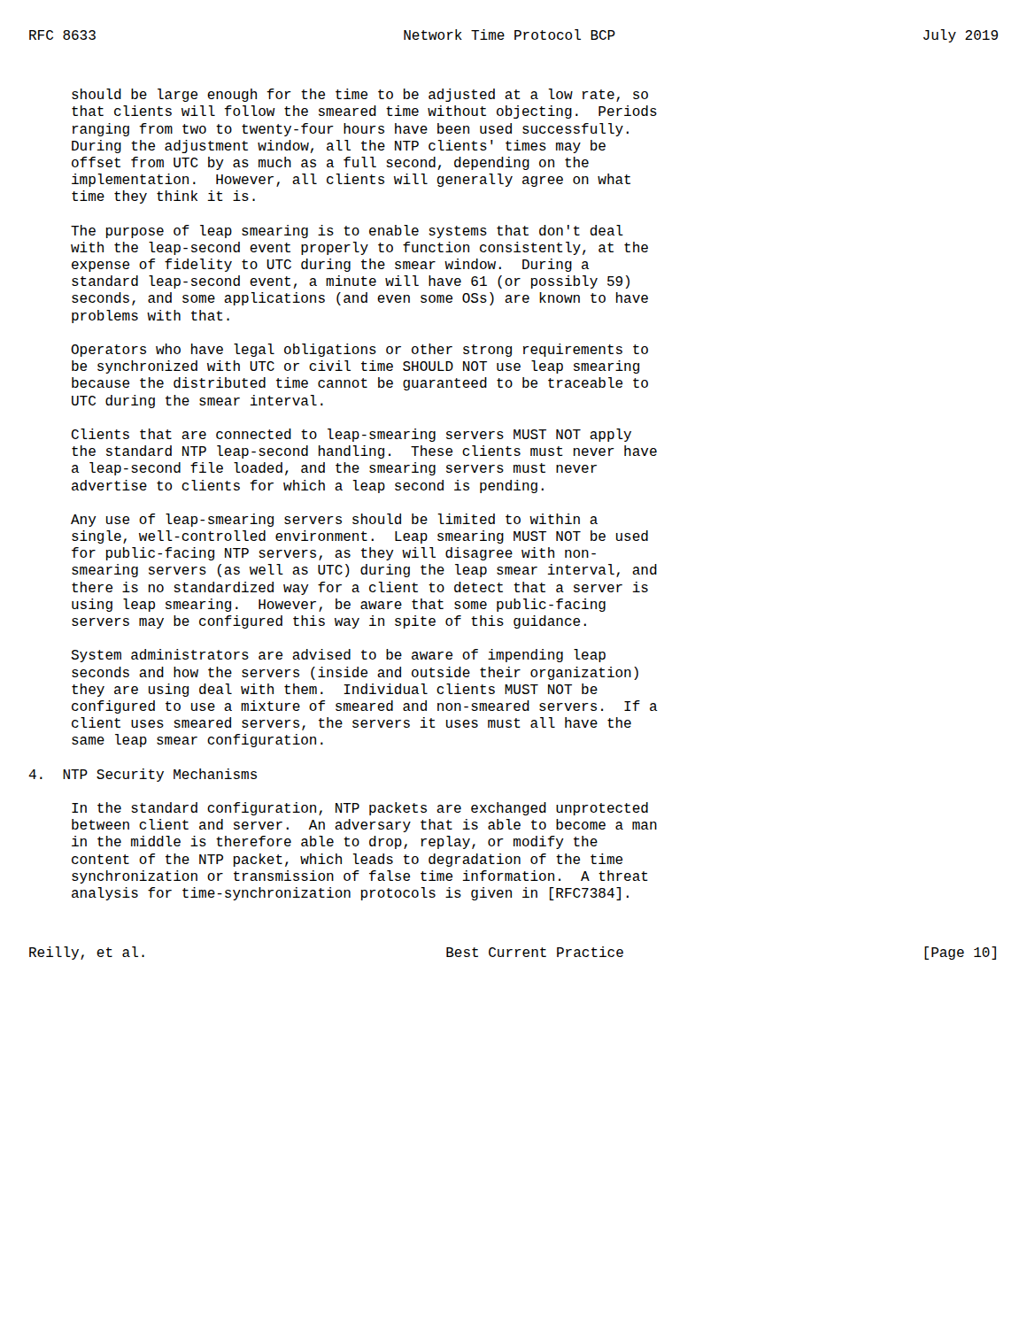RFC 8633 Network Time Protocol BCP July 2019
should be large enough for the time to be adjusted at a low rate, so that clients will follow the smeared time without objecting. Periods ranging from two to twenty-four hours have been used successfully. During the adjustment window, all the NTP clients' times may be offset from UTC by as much as a full second, depending on the implementation. However, all clients will generally agree on what time they think it is.
The purpose of leap smearing is to enable systems that don't deal with the leap-second event properly to function consistently, at the expense of fidelity to UTC during the smear window. During a standard leap-second event, a minute will have 61 (or possibly 59) seconds, and some applications (and even some OSs) are known to have problems with that.
Operators who have legal obligations or other strong requirements to be synchronized with UTC or civil time SHOULD NOT use leap smearing because the distributed time cannot be guaranteed to be traceable to UTC during the smear interval.
Clients that are connected to leap-smearing servers MUST NOT apply the standard NTP leap-second handling. These clients must never have a leap-second file loaded, and the smearing servers must never advertise to clients for which a leap second is pending.
Any use of leap-smearing servers should be limited to within a single, well-controlled environment. Leap smearing MUST NOT be used for public-facing NTP servers, as they will disagree with non- smearing servers (as well as UTC) during the leap smear interval, and there is no standardized way for a client to detect that a server is using leap smearing. However, be aware that some public-facing servers may be configured this way in spite of this guidance.
System administrators are advised to be aware of impending leap seconds and how the servers (inside and outside their organization) they are using deal with them. Individual clients MUST NOT be configured to use a mixture of smeared and non-smeared servers. If a client uses smeared servers, the servers it uses must all have the same leap smear configuration.
4. NTP Security Mechanisms
In the standard configuration, NTP packets are exchanged unprotected between client and server. An adversary that is able to become a man in the middle is therefore able to drop, replay, or modify the content of the NTP packet, which leads to degradation of the time synchronization or transmission of false time information. A threat analysis for time-synchronization protocols is given in [RFC7384].
Reilly, et al. Best Current Practice [Page 10]